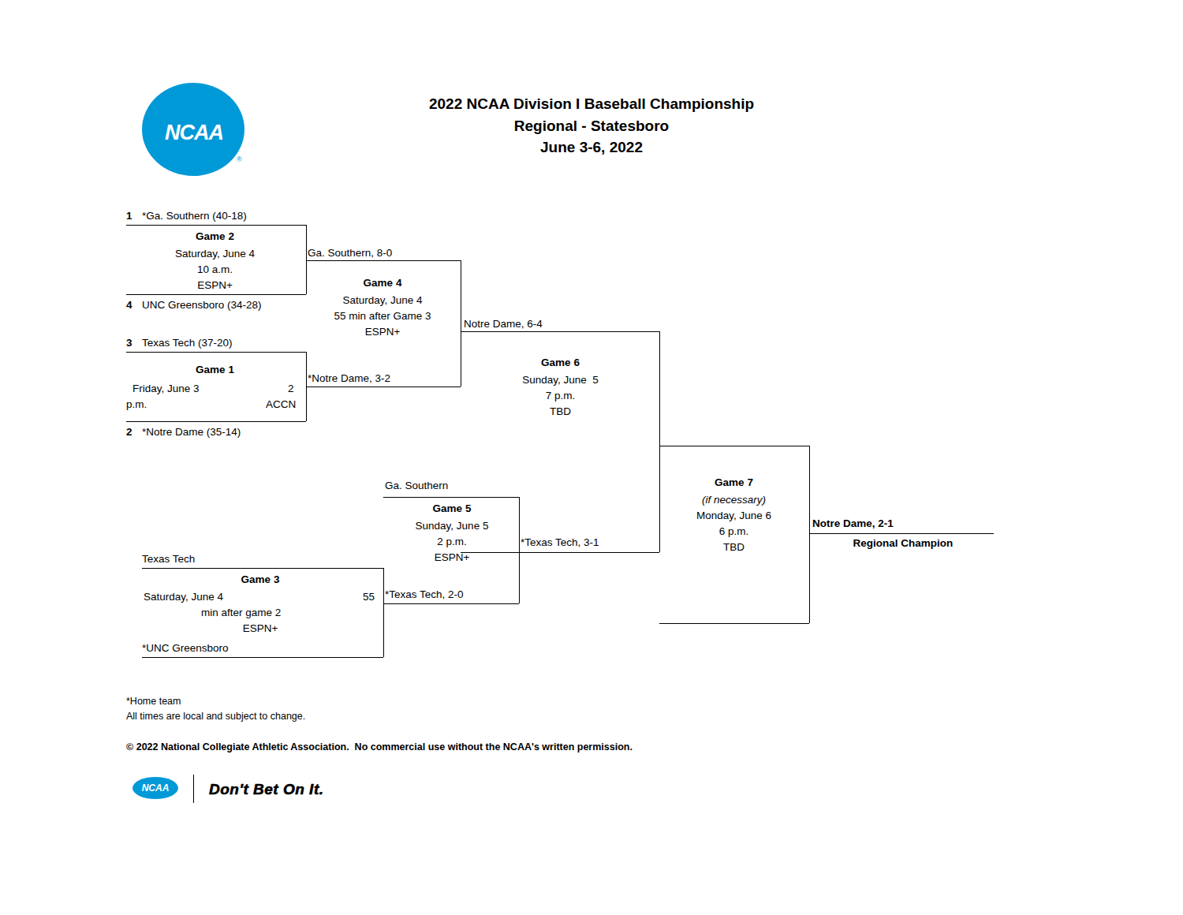NCAA
®
2022 NCAA Division I Baseball Championship
Regional - Statesboro
June 3-6, 2022
1
*Ga. Southern (40-18)
Game 2
Saturday, June 4
10 a.m.
ESPN+
4
UNC Greensboro (34-28)
3
Texas Tech (37-20)
Game 1
Friday, June 3
2
p.m.
ACCN
2
*Notre Dame (35-14)
Ga. Southern, 8-0
Game 4
Saturday, June 4
55 min after Game 3
ESPN+
*Notre Dame, 3-2
Notre Dame, 6-4
Game 6
Sunday, June 5
7 p.m.
TBD
Ga. Southern
Game 5
Sunday, June 5
2 p.m.
ESPN+
Texas Tech
Game 3
Saturday, June 4
55
min after game 2
ESPN+
*UNC Greensboro
*Texas Tech, 2-0
*Texas Tech, 3-1
Game 7
(if necessary)
Monday, June 6
6 p.m.
TBD
Notre Dame, 2-1
Regional Champion
*Home team
All times are local and subject to change.
© 2022 National Collegiate Athletic Association. No commercial use without the NCAA's written permission.
NCAA
Don't Bet On It.